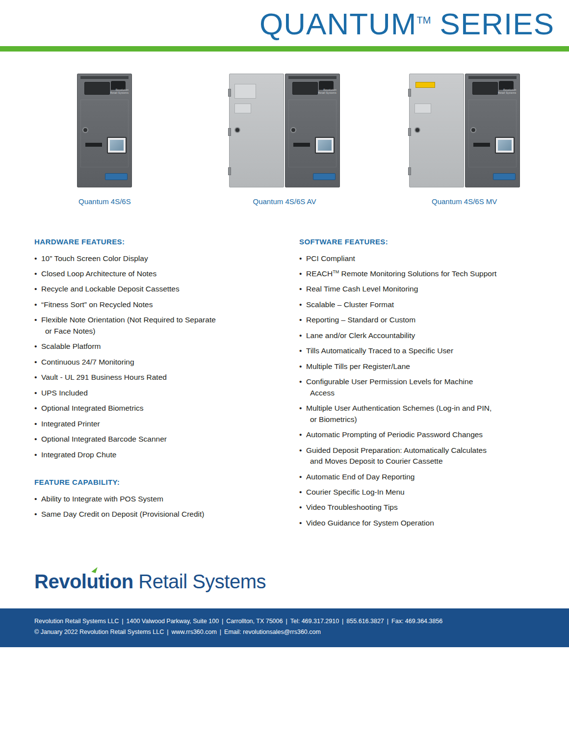QUANTUMTM SERIES
Revolution
Retail Systems
Quantum 4S/6S
Revolution
Retail Systems
Quantum 4S/6S AV
Revolution
Retail Systems
Quantum 4S/6S MV
HARDWARE FEATURES:
10” Touch Screen Color Display
Closed Loop Architecture of Notes
Recycle and Lockable Deposit Cassettes
“Fitness Sort” on Recycled Notes
Flexible Note Orientation (Not Required to Separateor Face Notes)
Scalable Platform
Continuous 24/7 Monitoring
Vault - UL 291 Business Hours Rated
UPS Included
Optional Integrated Biometrics
Integrated Printer
Optional Integrated Barcode Scanner
Integrated Drop Chute
FEATURE CAPABILITY:
Ability to Integrate with POS System
Same Day Credit on Deposit (Provisional Credit)
SOFTWARE FEATURES:
PCI Compliant
REACHTM Remote Monitoring Solutions for Tech Support
Real Time Cash Level Monitoring
Scalable – Cluster Format
Reporting – Standard or Custom
Lane and/or Clerk Accountability
Tills Automatically Traced to a Specific User
Multiple Tills per Register/Lane
Configurable User Permission Levels for MachineAccess
Multiple User Authentication Schemes (Log-in and PIN,or Biometrics)
Automatic Prompting of Periodic Password Changes
Guided Deposit Preparation: Automatically Calculatesand Moves Deposit to Courier Cassette
Automatic End of Day Reporting
Courier Specific Log-In Menu
Video Troubleshooting Tips
Video Guidance for System Operation
Revolution Retail Systems
Revolution Retail Systems LLC|1400 Valwood Parkway, Suite 100|Carrollton, TX 75006|Tel: 469.317.2910|855.616.3827|Fax: 469.364.3856
© January 2022 Revolution Retail Systems LLC|www.rrs360.com|Email: revolutionsales@rrs360.com